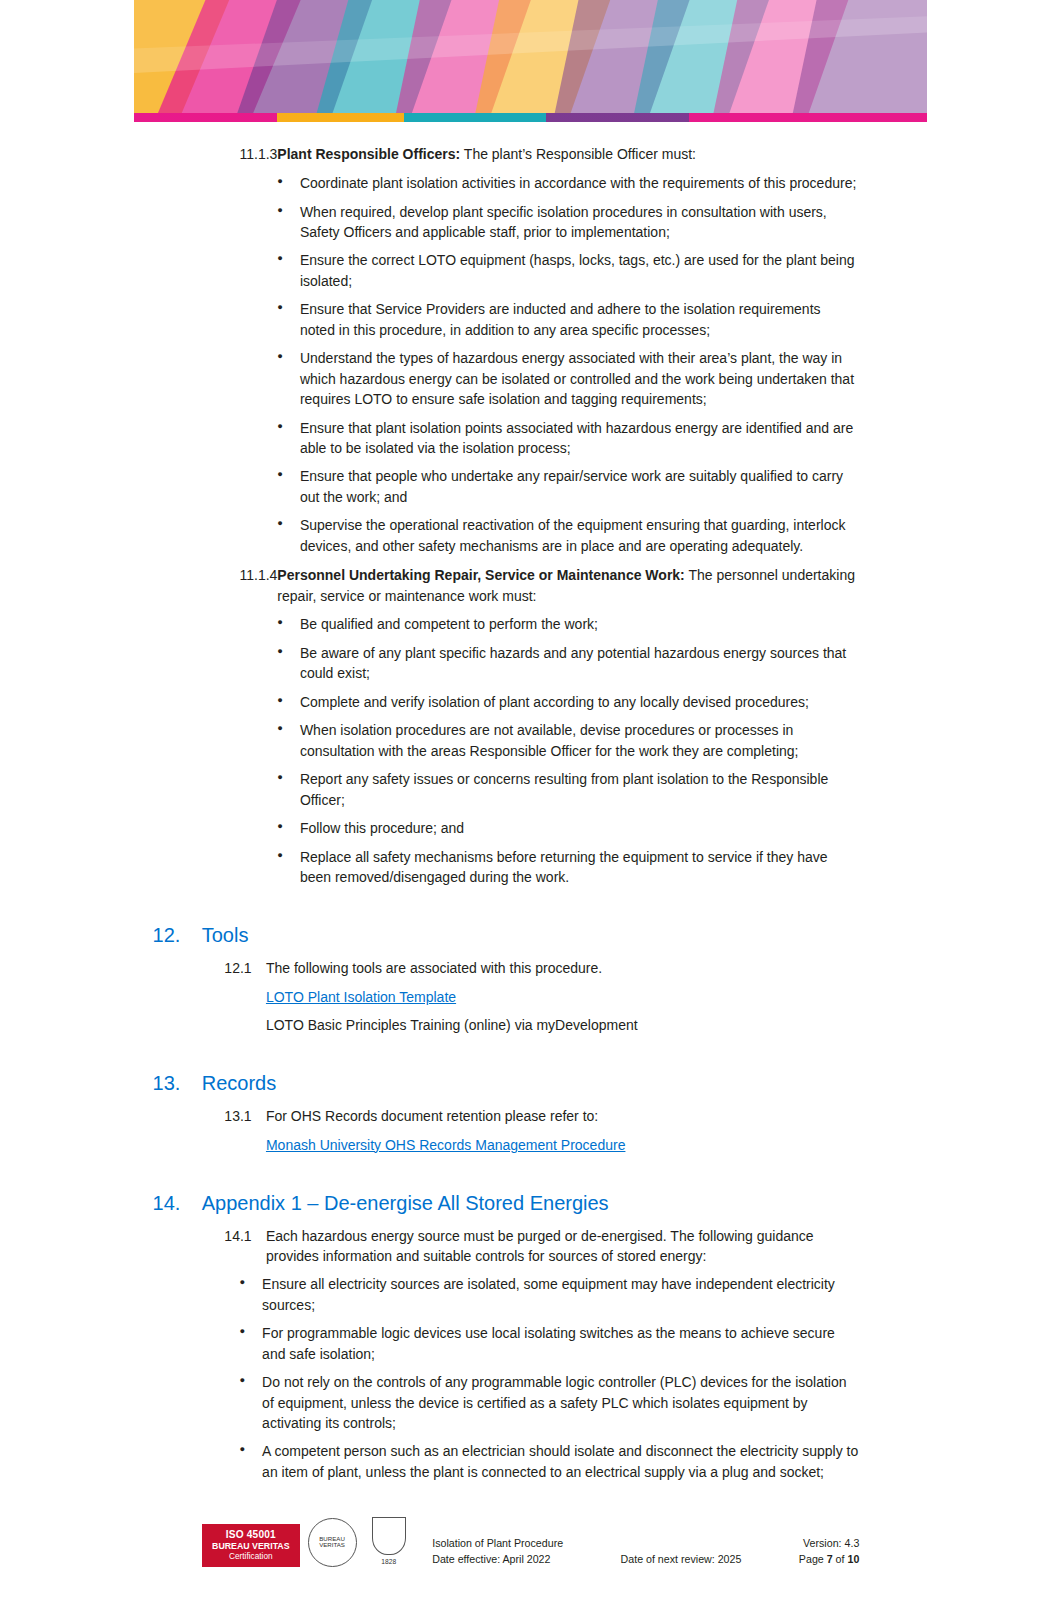11.1.3
Plant Responsible Officers: The plant’s Responsible Officer must:
Coordinate plant isolation activities in accordance with the requirements of this procedure;
When required, develop plant specific isolation procedures in consultation with users, Safety Officers and applicable staff, prior to implementation;
Ensure the correct LOTO equipment (hasps, locks, tags, etc.) are used for the plant being isolated;
Ensure that Service Providers are inducted and adhere to the isolation requirements noted in this procedure, in addition to any area specific processes;
Understand the types of hazardous energy associated with their area’s plant, the way in which hazardous energy can be isolated or controlled and the work being undertaken that requires LOTO to ensure safe isolation and tagging requirements;
Ensure that plant isolation points associated with hazardous energy are identified and are able to be isolated via the isolation process;
Ensure that people who undertake any repair/service work are suitably qualified to carry out the work; and
Supervise the operational reactivation of the equipment ensuring that guarding, interlock devices, and other safety mechanisms are in place and are operating adequately.
11.1.4
Personnel Undertaking Repair, Service or Maintenance Work: The personnel undertaking repair, service or maintenance work must:
Be qualified and competent to perform the work;
Be aware of any plant specific hazards and any potential hazardous energy sources that could exist;
Complete and verify isolation of plant according to any locally devised procedures;
When isolation procedures are not available, devise procedures or processes in consultation with the areas Responsible Officer for the work they are completing;
Report any safety issues or concerns resulting from plant isolation to the Responsible Officer;
Follow this procedure; and
Replace all safety mechanisms before returning the equipment to service if they have been removed/disengaged during the work.
12. Tools
12.1
The following tools are associated with this procedure.
LOTO Plant Isolation Template
LOTO Basic Principles Training (online) via myDevelopment
13. Records
13.1
For OHS Records document retention please refer to:
Monash University OHS Records Management Procedure
14. Appendix 1 – De-energise All Stored Energies
14.1
Each hazardous energy source must be purged or de-energised. The following guidance provides information and suitable controls for sources of stored energy:
Ensure all electricity sources are isolated, some equipment may have independent electricity sources;
For programmable logic devices use local isolating switches as the means to achieve secure and safe isolation;
Do not rely on the controls of any programmable logic controller (PLC) devices for the isolation of equipment, unless the device is certified as a safety PLC which isolates equipment by activating its controls;
A competent person such as an electrician should isolate and disconnect the electricity supply to an item of plant, unless the plant is connected to an electrical supply via a plug and socket;
ISO 45001
BUREAU VERITAS
Certification
BUREAU
VERITAS
1828
Isolation of Plant Procedure
Date effective: April 2022
Date of next review: 2025
Version: 4.3
Page 7 of 10